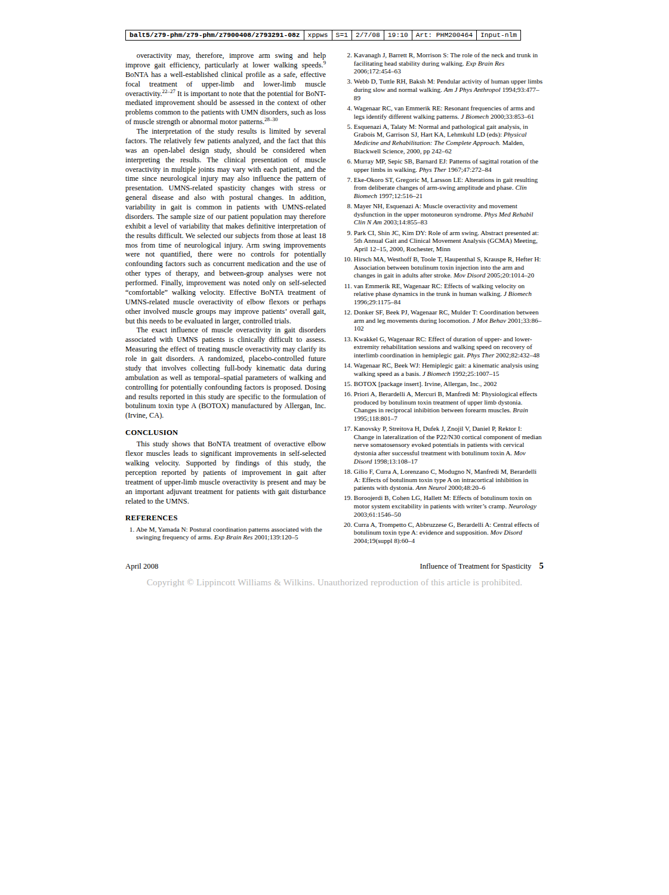balt5/z79-phm/z79-phm/z7900408/z793291-08z xppws S=12/7/0819:10 Art: PHM200464 Input-nlm
overactivity may, therefore, improve arm swing and help improve gait efficiency, particularly at lower walking speeds.9 BoNTA has a well-established clinical profile as a safe, effective focal treatment of upper-limb and lower-limb muscle overactivity.22–27 It is important to note that the potential for BoNT-mediated improvement should be assessed in the context of other problems common to the patients with UMN disorders, such as loss of muscle strength or abnormal motor patterns.28–30
The interpretation of the study results is limited by several factors. The relatively few patients analyzed, and the fact that this was an open-label design study, should be considered when interpreting the results. The clinical presentation of muscle overactivity in multiple joints may vary with each patient, and the time since neurological injury may also influence the pattern of presentation. UMNS-related spasticity changes with stress or general disease and also with postural changes. In addition, variability in gait is common in patients with UMNS-related disorders. The sample size of our patient population may therefore exhibit a level of variability that makes definitive interpretation of the results difficult. We selected our subjects from those at least 18 mos from time of neurological injury. Arm swing improvements were not quantified, there were no controls for potentially confounding factors such as concurrent medication and the use of other types of therapy, and between-group analyses were not performed. Finally, improvement was noted only on self-selected “comfortable” walking velocity. Effective BoNTA treatment of UMNS-related muscle overactivity of elbow flexors or perhaps other involved muscle groups may improve patients’ overall gait, but this needs to be evaluated in larger, controlled trials.
The exact influence of muscle overactivity in gait disorders associated with UMNS patients is clinically difficult to assess. Measuring the effect of treating muscle overactivity may clarify its role in gait disorders. A randomized, placebo-controlled future study that involves collecting full-body kinematic data during ambulation as well as temporal–spatial parameters of walking and controlling for potentially confounding factors is proposed. Dosing and results reported in this study are specific to the formulation of botulinum toxin type A (BOTOX) manufactured by Allergan, Inc. (Irvine, CA).
CONCLUSION
This study shows that BoNTA treatment of overactive elbow flexor muscles leads to significant improvements in self-selected walking velocity. Supported by findings of this study, the perception reported by patients of improvement in gait after treatment of upper-limb muscle overactivity is present and may be an important adjuvant treatment for patients with gait disturbance related to the UMNS.
REFERENCES
Abe M, Yamada N: Postural coordination patterns associated with the swinging frequency of arms. Exp Brain Res 2001;139:120–5
Kavanagh J, Barrett R, Morrison S: The role of the neck and trunk in facilitating head stability during walking. Exp Brain Res 2006;172:454–63
Webb D, Tuttle RH, Baksh M: Pendular activity of human upper limbs during slow and normal walking. Am J Phys Anthropol 1994;93:477–89
Wagenaar RC, van Emmerik RE: Resonant frequencies of arms and legs identify different walking patterns. J Biomech 2000;33:853–61
Esquenazi A, Talaty M: Normal and pathological gait analysis, in Grabois M, Garrison SJ, Hart KA, Lehmkuhl LD (eds): Physical Medicine and Rehabilitation: The Complete Approach. Malden, Blackwell Science, 2000, pp 242–62
Murray MP, Sepic SB, Barnard EJ: Patterns of sagittal rotation of the upper limbs in walking. Phys Ther 1967;47:272–84
Eke-Okoro ST, Gregoric M, Larsson LE: Alterations in gait resulting from deliberate changes of arm-swing amplitude and phase. Clin Biomech 1997;12:516–21
Mayer NH, Esquenazi A: Muscle overactivity and movement dysfunction in the upper motoneuron syndrome. Phys Med Rehabil Clin N Am 2003;14:855–83
Park CI, Shin JC, Kim DY: Role of arm swing. Abstract presented at: 5th Annual Gait and Clinical Movement Analysis (GCMA) Meeting, April 12–15, 2000, Rochester, Minn
Hirsch MA, Westhoff B, Toole T, Haupenthal S, Krauspe R, Hefter H: Association between botulinum toxin injection into the arm and changes in gait in adults after stroke. Mov Disord 2005;20:1014–20
van Emmerik RE, Wagenaar RC: Effects of walking velocity on relative phase dynamics in the trunk in human walking. J Biomech 1996;29:1175–84
Donker SF, Beek PJ, Wagenaar RC, Mulder T: Coordination between arm and leg movements during locomotion. J Mot Behav 2001;33:86–102
Kwakkel G, Wagenaar RC: Effect of duration of upper- and lower-extremity rehabilitation sessions and walking speed on recovery of interlimb coordination in hemiplegic gait. Phys Ther 2002;82:432–48
Wagenaar RC, Beek WJ: Hemiplegic gait: a kinematic analysis using walking speed as a basis. J Biomech 1992;25:1007–15
BOTOX [package insert]. Irvine, Allergan, Inc., 2002
Priori A, Berardelli A, Mercuri B, Manfredi M: Physiological effects produced by botulinum toxin treatment of upper limb dystonia. Changes in reciprocal inhibition between forearm muscles. Brain 1995;118:801–7
Kanovsky P, Streitova H, Dufek J, Znojil V, Daniel P, Rektor I: Change in lateralization of the P22/N30 cortical component of median nerve somatosensory evoked potentials in patients with cervical dystonia after successful treatment with botulinum toxin A. Mov Disord 1998;13:108–17
Gilio F, Curra A, Lorenzano C, Modugno N, Manfredi M, Berardelli A: Effects of botulinum toxin type A on intracortical inhibition in patients with dystonia. Ann Neurol 2000;48:20–6
Boroojerdi B, Cohen LG, Hallett M: Effects of botulinum toxin on motor system excitability in patients with writer’s cramp. Neurology 2003;61:1546–50
Curra A, Trompetto C, Abbruzzese G, Berardelli A: Central effects of botulinum toxin type A: evidence and supposition. Mov Disord 2004;19(suppl 8):60–4
April 2008
Influence of Treatment for Spasticity 5
Copyright © Lippincott Williams & Wilkins. Unauthorized reproduction of this article is prohibited.